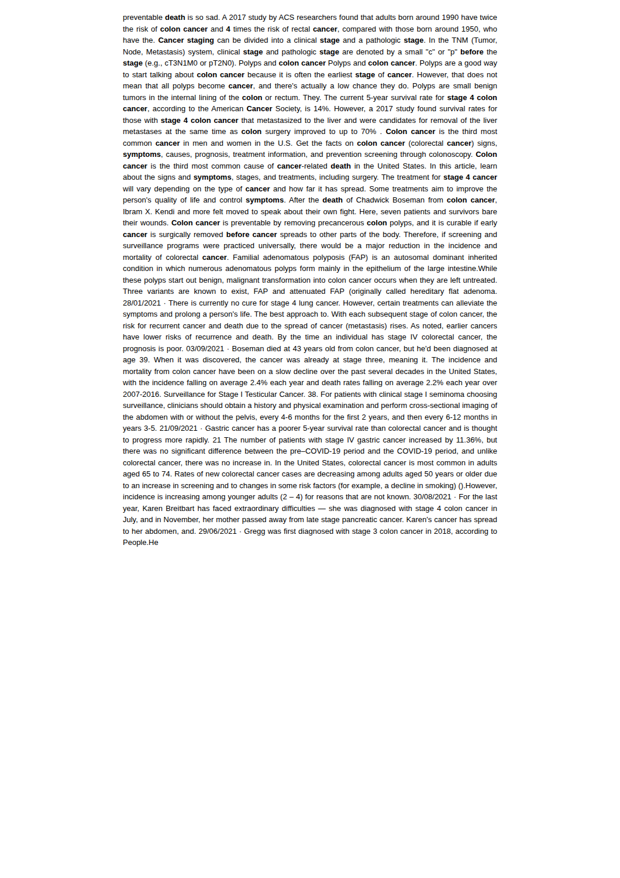preventable death is so sad. A 2017 study by ACS researchers found that adults born around 1990 have twice the risk of colon cancer and 4 times the risk of rectal cancer, compared with those born around 1950, who have the. Cancer staging can be divided into a clinical stage and a pathologic stage. In the TNM (Tumor, Node, Metastasis) system, clinical stage and pathologic stage are denoted by a small "c" or "p" before the stage (e.g., cT3N1M0 or pT2N0). Polyps and colon cancer Polyps and colon cancer. Polyps are a good way to start talking about colon cancer because it is often the earliest stage of cancer. However, that does not mean that all polyps become cancer, and there's actually a low chance they do. Polyps are small benign tumors in the internal lining of the colon or rectum. They. The current 5-year survival rate for stage 4 colon cancer, according to the American Cancer Society, is 14%. However, a 2017 study found survival rates for those with stage 4 colon cancer that metastasized to the liver and were candidates for removal of the liver metastases at the same time as colon surgery improved to up to 70% . Colon cancer is the third most common cancer in men and women in the U.S. Get the facts on colon cancer (colorectal cancer) signs, symptoms, causes, prognosis, treatment information, and prevention screening through colonoscopy. Colon cancer is the third most common cause of cancer-related death in the United States. In this article, learn about the signs and symptoms, stages, and treatments, including surgery. The treatment for stage 4 cancer will vary depending on the type of cancer and how far it has spread. Some treatments aim to improve the person's quality of life and control symptoms. After the death of Chadwick Boseman from colon cancer, Ibram X. Kendi and more felt moved to speak about their own fight. Here, seven patients and survivors bare their wounds. Colon cancer is preventable by removing precancerous colon polyps, and it is curable if early cancer is surgically removed before cancer spreads to other parts of the body. Therefore, if screening and surveillance programs were practiced universally, there would be a major reduction in the incidence and mortality of colorectal cancer. Familial adenomatous polyposis (FAP) is an autosomal dominant inherited condition in which numerous adenomatous polyps form mainly in the epithelium of the large intestine.While these polyps start out benign, malignant transformation into colon cancer occurs when they are left untreated. Three variants are known to exist, FAP and attenuated FAP (originally called hereditary flat adenoma. 28/01/2021 · There is currently no cure for stage 4 lung cancer. However, certain treatments can alleviate the symptoms and prolong a person's life. The best approach to. With each subsequent stage of colon cancer, the risk for recurrent cancer and death due to the spread of cancer (metastasis) rises. As noted, earlier cancers have lower risks of recurrence and death. By the time an individual has stage IV colorectal cancer, the prognosis is poor. 03/09/2021 · Boseman died at 43 years old from colon cancer, but he'd been diagnosed at age 39. When it was discovered, the cancer was already at stage three, meaning it. The incidence and mortality from colon cancer have been on a slow decline over the past several decades in the United States, with the incidence falling on average 2.4% each year and death rates falling on average 2.2% each year over 2007-2016. Surveillance for Stage I Testicular Cancer. 38. For patients with clinical stage I seminoma choosing surveillance, clinicians should obtain a history and physical examination and perform cross-sectional imaging of the abdomen with or without the pelvis, every 4-6 months for the first 2 years, and then every 6-12 months in years 3-5. 21/09/2021 · Gastric cancer has a poorer 5-year survival rate than colorectal cancer and is thought to progress more rapidly. 21 The number of patients with stage IV gastric cancer increased by 11.36%, but there was no significant difference between the pre–COVID-19 period and the COVID-19 period, and unlike colorectal cancer, there was no increase in. In the United States, colorectal cancer is most common in adults aged 65 to 74. Rates of new colorectal cancer cases are decreasing among adults aged 50 years or older due to an increase in screening and to changes in some risk factors (for example, a decline in smoking) ().However, incidence is increasing among younger adults (2 – 4) for reasons that are not known. 30/08/2021 · For the last year, Karen Breitbart has faced extraordinary difficulties — she was diagnosed with stage 4 colon cancer in July, and in November, her mother passed away from late stage pancreatic cancer. Karen's cancer has spread to her abdomen, and. 29/06/2021 · Gregg was first diagnosed with stage 3 colon cancer in 2018, according to People.He